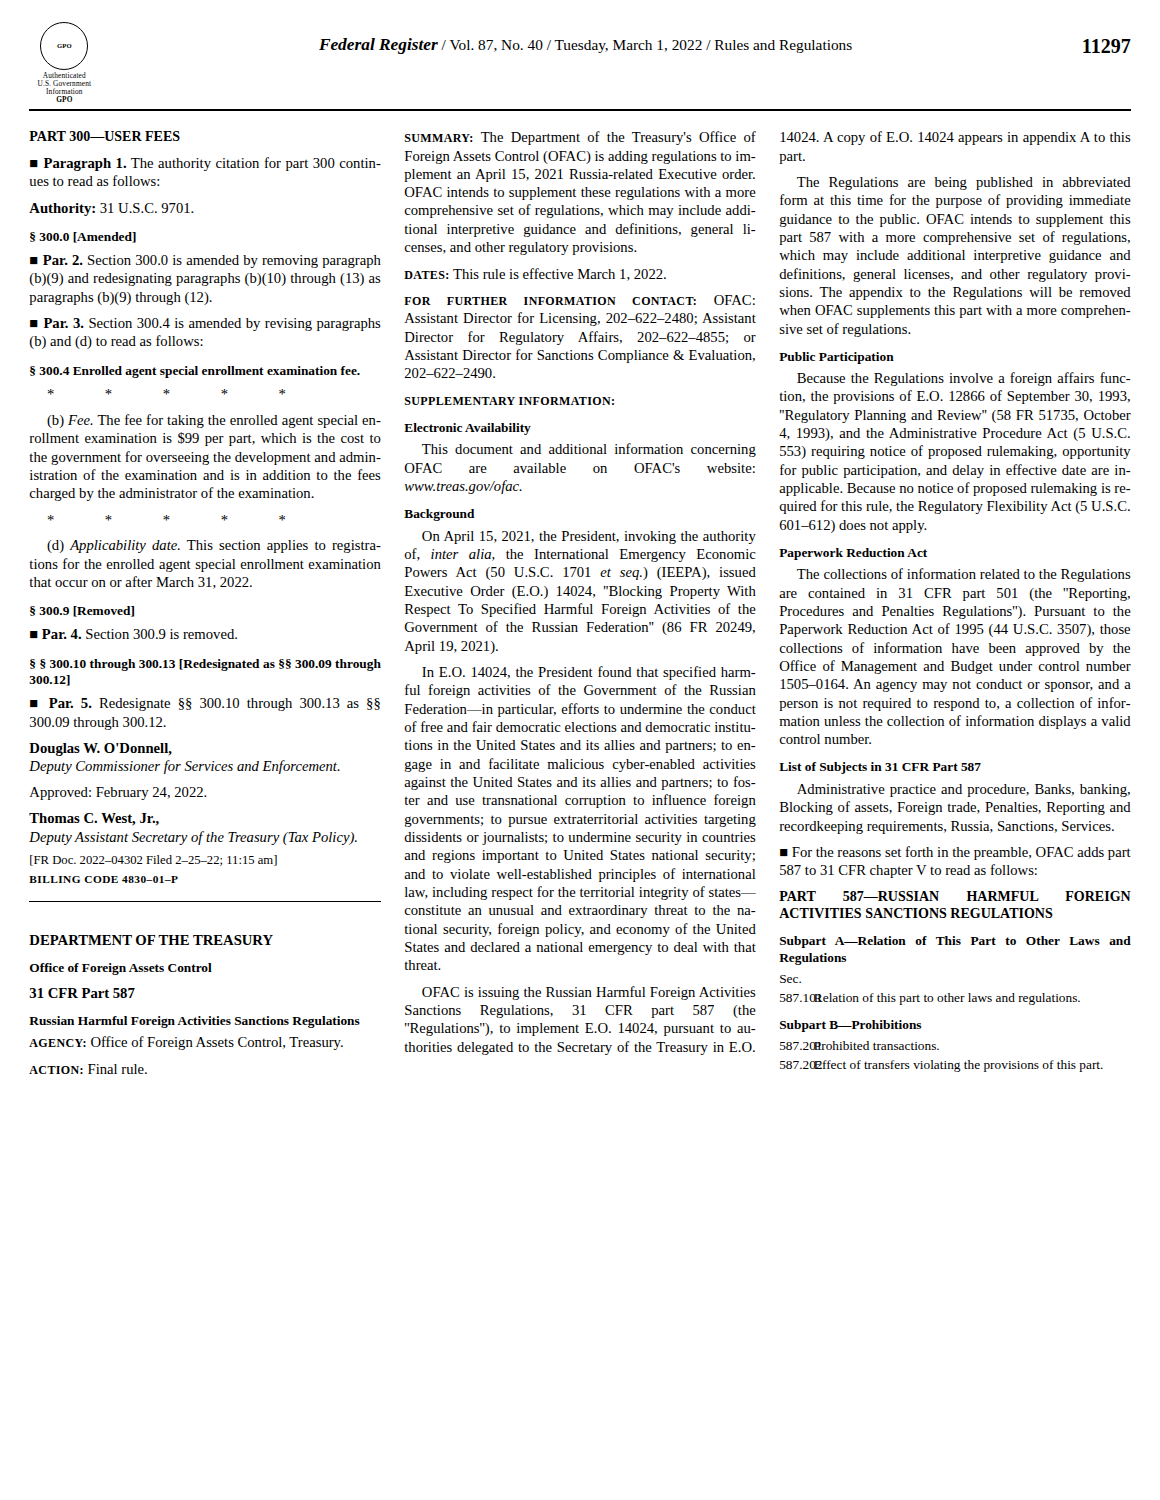GPO
Authenticated
U.S. Government
Information
GPO
Federal Register / Vol. 87, No. 40 / Tuesday, March 1, 2022 / Rules and Regulations
11297
PART 300—USER FEES
■ Paragraph 1. The authority citation for part 300 continues to read as follows:
Authority: 31 U.S.C. 9701.
§ 300.0 [Amended]
■ Par. 2. Section 300.0 is amended by removing paragraph (b)(9) and redesignating paragraphs (b)(10) through (13) as paragraphs (b)(9) through (12).
■ Par. 3. Section 300.4 is amended by revising paragraphs (b) and (d) to read as follows:
§ 300.4 Enrolled agent special enrollment examination fee.
* * * * *
(b) Fee. The fee for taking the enrolled agent special enrollment examination is $99 per part, which is the cost to the government for overseeing the development and administration of the examination and is in addition to the fees charged by the administrator of the examination.
* * * * *
(d) Applicability date. This section applies to registrations for the enrolled agent special enrollment examination that occur on or after March 31, 2022.
§ 300.9 [Removed]
■ Par. 4. Section 300.9 is removed.
§ § 300.10 through 300.13 [Redesignated as §§ 300.09 through 300.12]
■ Par. 5. Redesignate §§ 300.10 through 300.13 as §§ 300.09 through 300.12.
Douglas W. O'Donnell,
Deputy Commissioner for Services and Enforcement.
Approved: February 24, 2022.
Thomas C. West, Jr.,
Deputy Assistant Secretary of the Treasury (Tax Policy).
[FR Doc. 2022–04302 Filed 2–25–22; 11:15 am]
BILLING CODE 4830–01–P
DEPARTMENT OF THE TREASURY
Office of Foreign Assets Control
31 CFR Part 587
Russian Harmful Foreign Activities Sanctions Regulations
AGENCY: Office of Foreign Assets Control, Treasury.
ACTION: Final rule.
SUMMARY: The Department of the Treasury's Office of Foreign Assets Control (OFAC) is adding regulations to implement an April 15, 2021 Russia-related Executive order. OFAC intends to supplement these regulations with a more comprehensive set of regulations, which may include additional interpretive guidance and definitions, general licenses, and other regulatory provisions.
DATES: This rule is effective March 1, 2022.
FOR FURTHER INFORMATION CONTACT: OFAC: Assistant Director for Licensing, 202–622–2480; Assistant Director for Regulatory Affairs, 202–622–4855; or Assistant Director for Sanctions Compliance & Evaluation, 202–622–2490.
SUPPLEMENTARY INFORMATION:
Electronic Availability
This document and additional information concerning OFAC are available on OFAC's website: www.treas.gov/ofac.
Background
On April 15, 2021, the President, invoking the authority of, inter alia, the International Emergency Economic Powers Act (50 U.S.C. 1701 et seq.) (IEEPA), issued Executive Order (E.O.) 14024, ''Blocking Property With Respect To Specified Harmful Foreign Activities of the Government of the Russian Federation'' (86 FR 20249, April 19, 2021).
In E.O. 14024, the President found that specified harmful foreign activities of the Government of the Russian Federation—in particular, efforts to undermine the conduct of free and fair democratic elections and democratic institutions in the United States and its allies and partners; to engage in and facilitate malicious cyber-enabled activities against the United States and its allies and partners; to foster and use transnational corruption to influence foreign governments; to pursue extraterritorial activities targeting dissidents or journalists; to undermine security in countries and regions important to United States national security; and to violate well-established principles of international law, including respect for the territorial integrity of states—constitute an unusual and extraordinary threat to the national security, foreign policy, and economy of the United States and declared a national emergency to deal with that threat.
OFAC is issuing the Russian Harmful Foreign Activities Sanctions Regulations, 31 CFR part 587 (the ''Regulations''), to implement E.O. 14024, pursuant to authorities delegated to the Secretary of the Treasury in E.O. 14024. A copy of E.O. 14024 appears in appendix A to this part.
The Regulations are being published in abbreviated form at this time for the purpose of providing immediate guidance to the public. OFAC intends to supplement this part 587 with a more comprehensive set of regulations, which may include additional interpretive guidance and definitions, general licenses, and other regulatory provisions. The appendix to the Regulations will be removed when OFAC supplements this part with a more comprehensive set of regulations.
Public Participation
Because the Regulations involve a foreign affairs function, the provisions of E.O. 12866 of September 30, 1993, ''Regulatory Planning and Review'' (58 FR 51735, October 4, 1993), and the Administrative Procedure Act (5 U.S.C. 553) requiring notice of proposed rulemaking, opportunity for public participation, and delay in effective date are inapplicable. Because no notice of proposed rulemaking is required for this rule, the Regulatory Flexibility Act (5 U.S.C. 601–612) does not apply.
Paperwork Reduction Act
The collections of information related to the Regulations are contained in 31 CFR part 501 (the ''Reporting, Procedures and Penalties Regulations''). Pursuant to the Paperwork Reduction Act of 1995 (44 U.S.C. 3507), those collections of information have been approved by the Office of Management and Budget under control number 1505–0164. An agency may not conduct or sponsor, and a person is not required to respond to, a collection of information unless the collection of information displays a valid control number.
List of Subjects in 31 CFR Part 587
Administrative practice and procedure, Banks, banking, Blocking of assets, Foreign trade, Penalties, Reporting and recordkeeping requirements, Russia, Sanctions, Services.
■ For the reasons set forth in the preamble, OFAC adds part 587 to 31 CFR chapter V to read as follows:
PART 587—RUSSIAN HARMFUL FOREIGN ACTIVITIES SANCTIONS REGULATIONS
Subpart A—Relation of This Part to Other Laws and Regulations
Sec.
587.101 Relation of this part to other laws and regulations.
Subpart B—Prohibitions
587.201 Prohibited transactions.
587.202 Effect of transfers violating the provisions of this part.